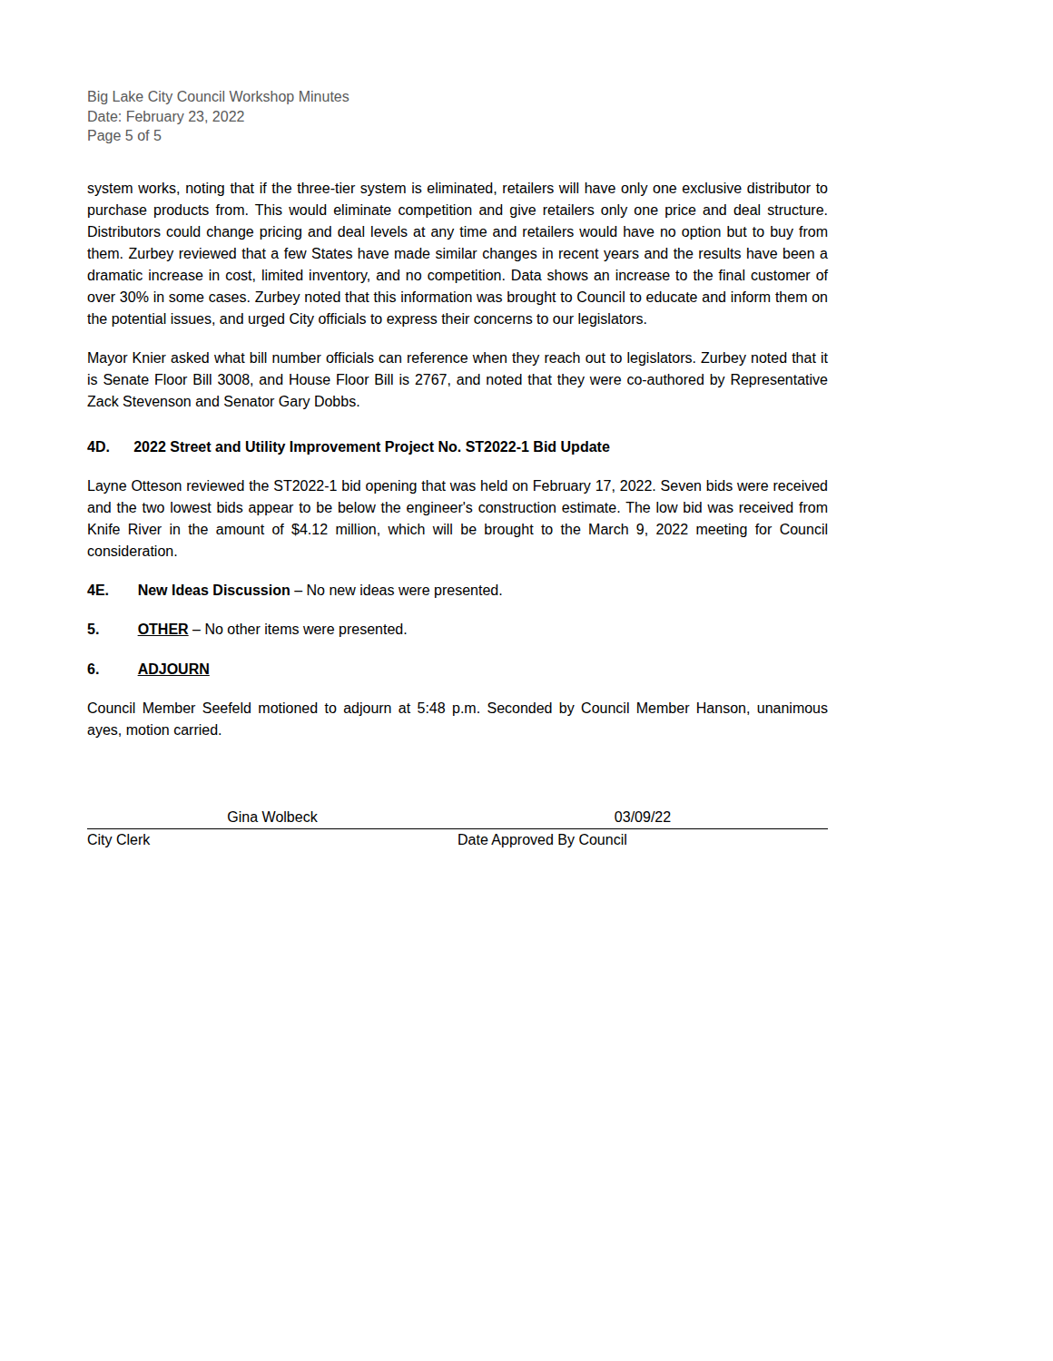Big Lake City Council Workshop Minutes
Date: February 23, 2022
Page 5 of 5
system works, noting that if the three-tier system is eliminated, retailers will have only one exclusive distributor to purchase products from. This would eliminate competition and give retailers only one price and deal structure. Distributors could change pricing and deal levels at any time and retailers would have no option but to buy from them. Zurbey reviewed that a few States have made similar changes in recent years and the results have been a dramatic increase in cost, limited inventory, and no competition. Data shows an increase to the final customer of over 30% in some cases. Zurbey noted that this information was brought to Council to educate and inform them on the potential issues, and urged City officials to express their concerns to our legislators.
Mayor Knier asked what bill number officials can reference when they reach out to legislators. Zurbey noted that it is Senate Floor Bill 3008, and House Floor Bill is 2767, and noted that they were co-authored by Representative Zack Stevenson and Senator Gary Dobbs.
4D. 2022 Street and Utility Improvement Project No. ST2022-1 Bid Update
Layne Otteson reviewed the ST2022-1 bid opening that was held on February 17, 2022. Seven bids were received and the two lowest bids appear to be below the engineer's construction estimate. The low bid was received from Knife River in the amount of $4.12 million, which will be brought to the March 9, 2022 meeting for Council consideration.
4E. New Ideas Discussion – No new ideas were presented.
5. OTHER – No other items were presented.
6. ADJOURN
Council Member Seefeld motioned to adjourn at 5:48 p.m. Seconded by Council Member Hanson, unanimous ayes, motion carried.
| Gina Wolbeck | 03/09/22 |
| City Clerk | Date Approved By Council |